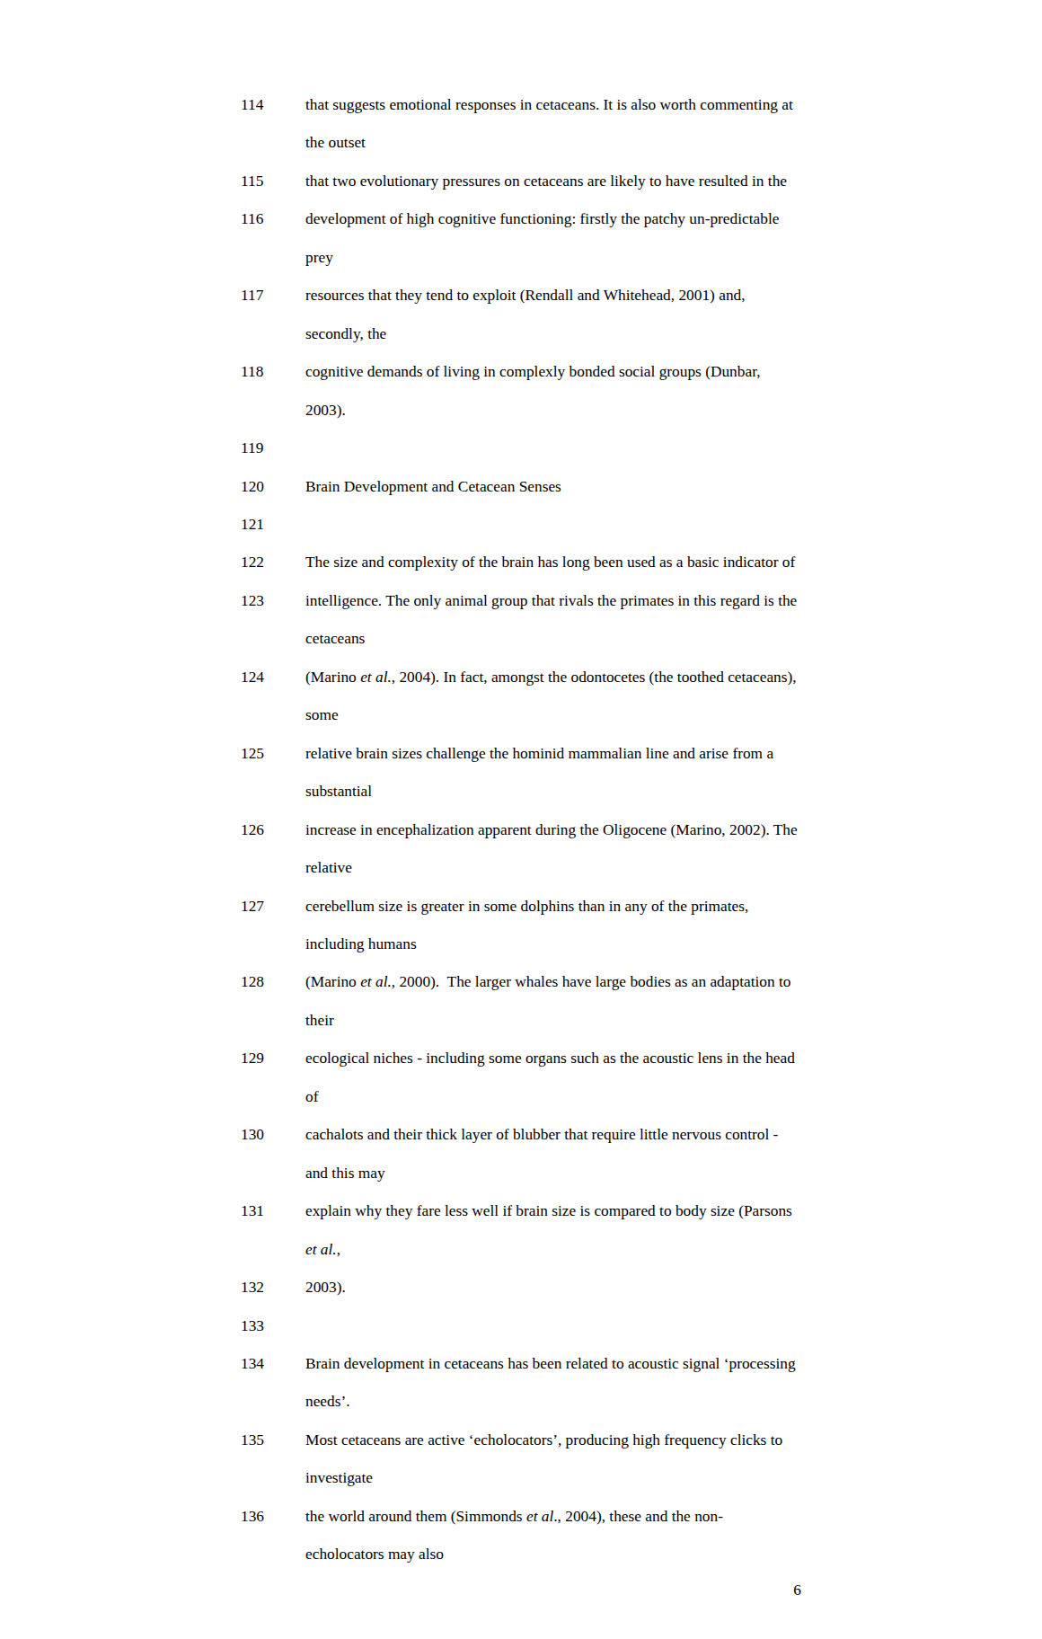| 114 | that suggests emotional responses in cetaceans. It is also worth commenting at the outset |
| 115 | that two evolutionary pressures on cetaceans are likely to have resulted in the |
| 116 | development of high cognitive functioning: firstly the patchy un-predictable prey |
| 117 | resources that they tend to exploit (Rendall and Whitehead, 2001) and, secondly, the |
| 118 | cognitive demands of living in complexly bonded social groups (Dunbar, 2003). |
| 119 | |
| 120 | Brain Development and Cetacean Senses |
| 121 | |
| 122 | The size and complexity of the brain has long been used as a basic indicator of |
| 123 | intelligence. The only animal group that rivals the primates in this regard is the cetaceans |
| 124 | (Marino et al. , 2004). In fact, amongst the odontocetes (the toothed cetaceans), some |
| 125 | relative brain sizes challenge the hominid mammalian line and arise from a substantial |
| 126 | increase in encephalization apparent during the Oligocene (Marino, 2002). The relative |
| 127 | cerebellum size is greater in some dolphins than in any of the primates, including humans |
| 128 | (Marino et al. , 2000). The larger whales have large bodies as an adaptation to their |
| 129 | ecological niches - including some organs such as the acoustic lens in the head of |
| 130 | cachalots and their thick layer of blubber that require little nervous control - and this may |
| 131 | explain why they fare less well if brain size is compared to body size (Parsons et al. , |
| 132 | 2003). |
| 133 | |
| 134 | Brain development in cetaceans has been related to acoustic signal ‘processing needs’. |
| 135 | Most cetaceans are active ‘echolocators’, producing high frequency clicks to investigate |
| 136 | the world around them (Simmonds et al ., 2004), these and the non-echolocators may also |
6